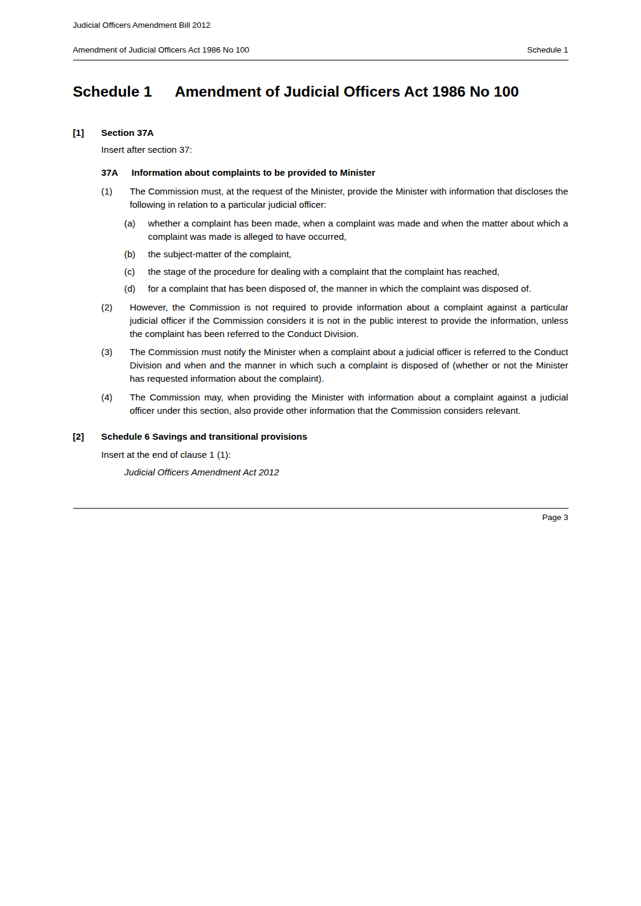Judicial Officers Amendment Bill 2012
Amendment of Judicial Officers Act 1986 No 100 Schedule 1
Schedule 1 Amendment of Judicial Officers Act 1986 No 100
[1] Section 37A
Insert after section 37:
37A Information about complaints to be provided to Minister
(1) The Commission must, at the request of the Minister, provide the Minister with information that discloses the following in relation to a particular judicial officer:
(a) whether a complaint has been made, when a complaint was made and when the matter about which a complaint was made is alleged to have occurred,
(b) the subject-matter of the complaint,
(c) the stage of the procedure for dealing with a complaint that the complaint has reached,
(d) for a complaint that has been disposed of, the manner in which the complaint was disposed of.
(2) However, the Commission is not required to provide information about a complaint against a particular judicial officer if the Commission considers it is not in the public interest to provide the information, unless the complaint has been referred to the Conduct Division.
(3) The Commission must notify the Minister when a complaint about a judicial officer is referred to the Conduct Division and when and the manner in which such a complaint is disposed of (whether or not the Minister has requested information about the complaint).
(4) The Commission may, when providing the Minister with information about a complaint against a judicial officer under this section, also provide other information that the Commission considers relevant.
[2] Schedule 6 Savings and transitional provisions
Insert at the end of clause 1 (1):
Judicial Officers Amendment Act 2012
Page 3